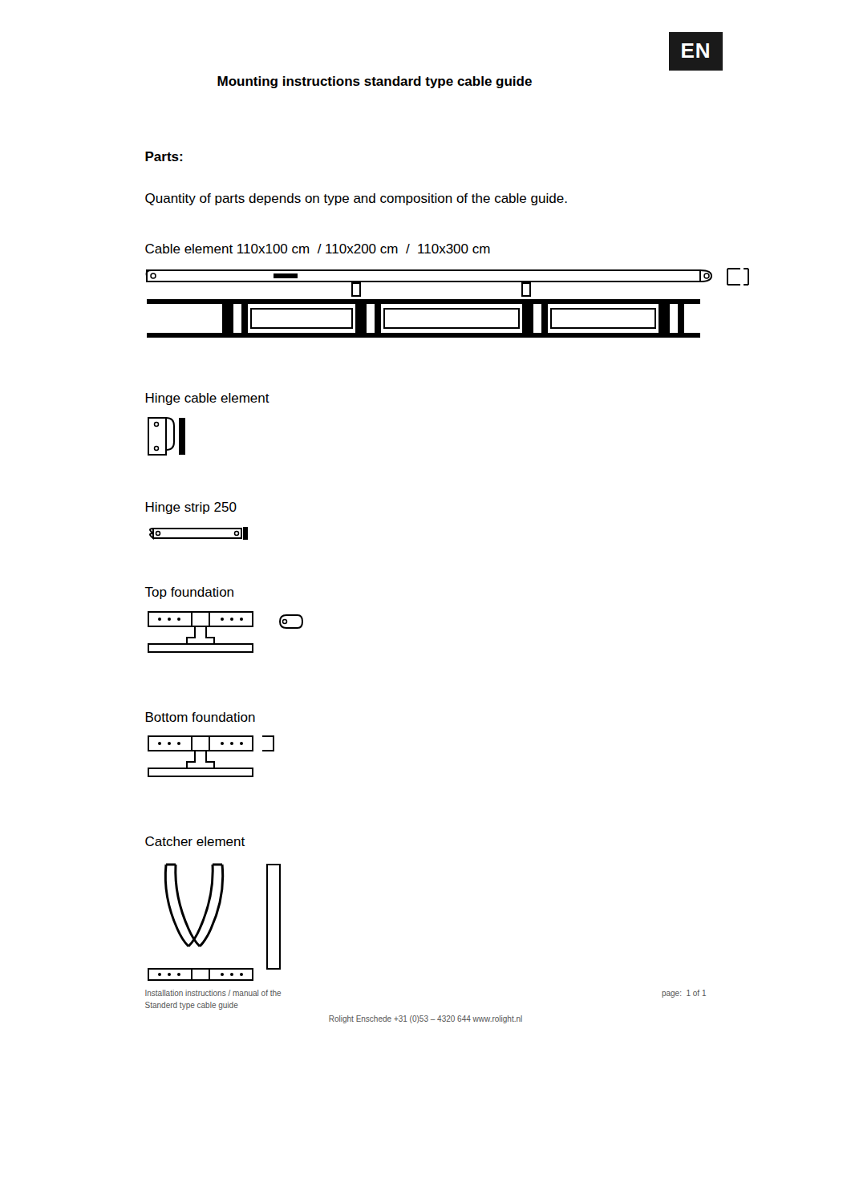EN
Mounting instructions standard type cable guide
Parts:
Quantity of parts depends on type and composition of the cable guide.
Cable element 110x100 cm / 110x200 cm / 110x300 cm
Hinge cable element
Hinge strip 250
Top foundation
Bottom foundation
Catcher element
Installation instructions / manual of the
Standerd type cable guide
page: 1 of 1
Rolight Enschede +31 (0)53 – 4320 644 www.rolight.nl